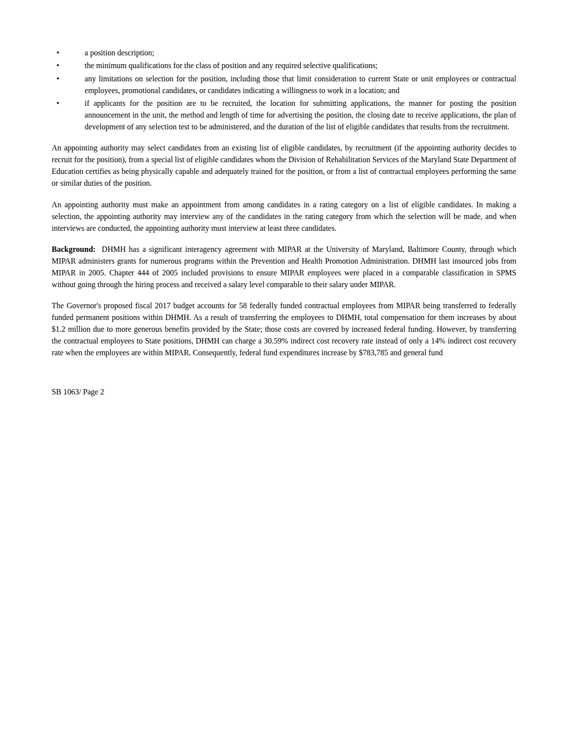a position description;
the minimum qualifications for the class of position and any required selective qualifications;
any limitations on selection for the position, including those that limit consideration to current State or unit employees or contractual employees, promotional candidates, or candidates indicating a willingness to work in a location; and
if applicants for the position are to be recruited, the location for submitting applications, the manner for posting the position announcement in the unit, the method and length of time for advertising the position, the closing date to receive applications, the plan of development of any selection test to be administered, and the duration of the list of eligible candidates that results from the recruitment.
An appointing authority may select candidates from an existing list of eligible candidates, by recruitment (if the appointing authority decides to recruit for the position), from a special list of eligible candidates whom the Division of Rehabilitation Services of the Maryland State Department of Education certifies as being physically capable and adequately trained for the position, or from a list of contractual employees performing the same or similar duties of the position.
An appointing authority must make an appointment from among candidates in a rating category on a list of eligible candidates. In making a selection, the appointing authority may interview any of the candidates in the rating category from which the selection will be made, and when interviews are conducted, the appointing authority must interview at least three candidates.
Background: DHMH has a significant interagency agreement with MIPAR at the University of Maryland, Baltimore County, through which MIPAR administers grants for numerous programs within the Prevention and Health Promotion Administration. DHMH last insourced jobs from MIPAR in 2005. Chapter 444 of 2005 included provisions to ensure MIPAR employees were placed in a comparable classification in SPMS without going through the hiring process and received a salary level comparable to their salary under MIPAR.
The Governor's proposed fiscal 2017 budget accounts for 58 federally funded contractual employees from MIPAR being transferred to federally funded permanent positions within DHMH. As a result of transferring the employees to DHMH, total compensation for them increases by about $1.2 million due to more generous benefits provided by the State; those costs are covered by increased federal funding. However, by transferring the contractual employees to State positions, DHMH can charge a 30.59% indirect cost recovery rate instead of only a 14% indirect cost recovery rate when the employees are within MIPAR. Consequently, federal fund expenditures increase by $783,785 and general fund
SB 1063/ Page 2